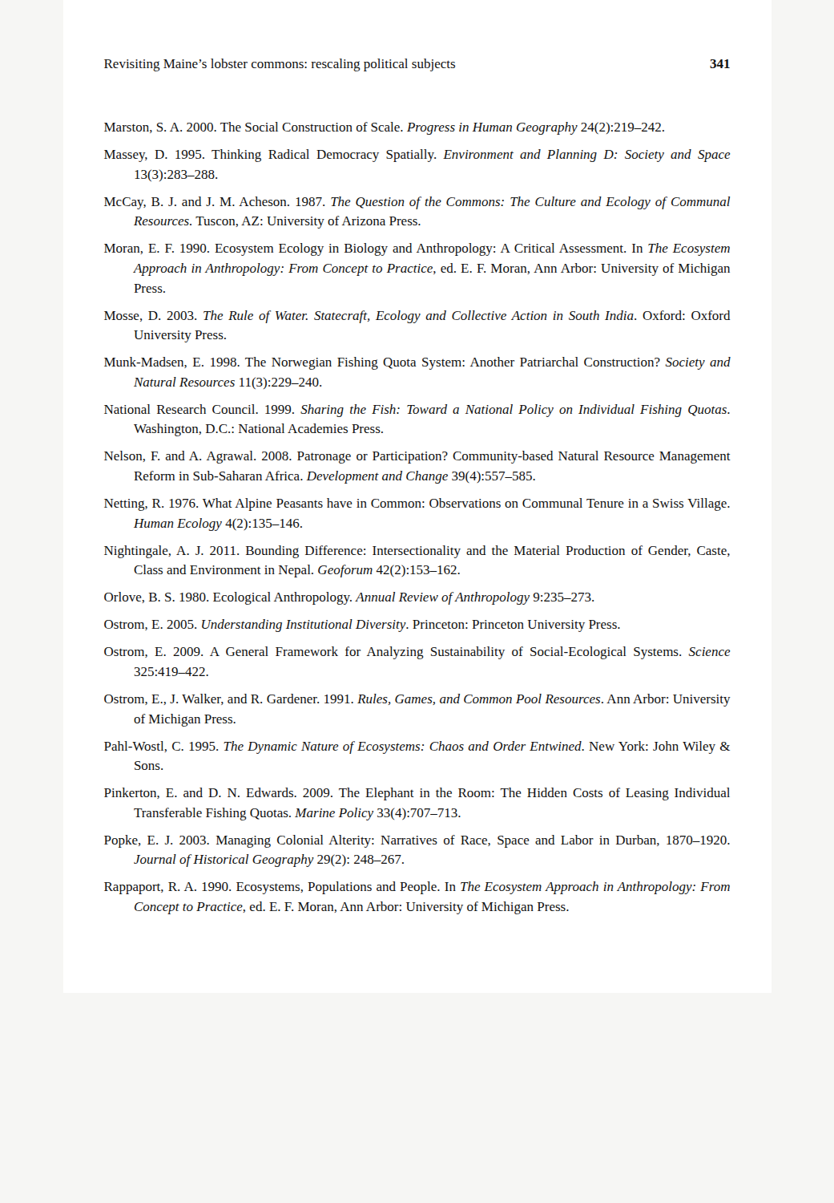Revisiting Maine’s lobster commons: rescaling political subjects 341
Marston, S. A. 2000. The Social Construction of Scale. Progress in Human Geography 24(2):219–242.
Massey, D. 1995. Thinking Radical Democracy Spatially. Environment and Planning D: Society and Space 13(3):283–288.
McCay, B. J. and J. M. Acheson. 1987. The Question of the Commons: The Culture and Ecology of Communal Resources. Tuscon, AZ: University of Arizona Press.
Moran, E. F. 1990. Ecosystem Ecology in Biology and Anthropology: A Critical Assessment. In The Ecosystem Approach in Anthropology: From Concept to Practice, ed. E. F. Moran, Ann Arbor: University of Michigan Press.
Mosse, D. 2003. The Rule of Water. Statecraft, Ecology and Collective Action in South India. Oxford: Oxford University Press.
Munk-Madsen, E. 1998. The Norwegian Fishing Quota System: Another Patriarchal Construction? Society and Natural Resources 11(3):229–240.
National Research Council. 1999. Sharing the Fish: Toward a National Policy on Individual Fishing Quotas. Washington, D.C.: National Academies Press.
Nelson, F. and A. Agrawal. 2008. Patronage or Participation? Community-based Natural Resource Management Reform in Sub-Saharan Africa. Development and Change 39(4):557–585.
Netting, R. 1976. What Alpine Peasants have in Common: Observations on Communal Tenure in a Swiss Village. Human Ecology 4(2):135–146.
Nightingale, A. J. 2011. Bounding Difference: Intersectionality and the Material Production of Gender, Caste, Class and Environment in Nepal. Geoforum 42(2):153–162.
Orlove, B. S. 1980. Ecological Anthropology. Annual Review of Anthropology 9:235–273.
Ostrom, E. 2005. Understanding Institutional Diversity. Princeton: Princeton University Press.
Ostrom, E. 2009. A General Framework for Analyzing Sustainability of Social-Ecological Systems. Science 325:419–422.
Ostrom, E., J. Walker, and R. Gardener. 1991. Rules, Games, and Common Pool Resources. Ann Arbor: University of Michigan Press.
Pahl-Wostl, C. 1995. The Dynamic Nature of Ecosystems: Chaos and Order Entwined. New York: John Wiley & Sons.
Pinkerton, E. and D. N. Edwards. 2009. The Elephant in the Room: The Hidden Costs of Leasing Individual Transferable Fishing Quotas. Marine Policy 33(4):707–713.
Popke, E. J. 2003. Managing Colonial Alterity: Narratives of Race, Space and Labor in Durban, 1870–1920. Journal of Historical Geography 29(2): 248–267.
Rappaport, R. A. 1990. Ecosystems, Populations and People. In The Ecosystem Approach in Anthropology: From Concept to Practice, ed. E. F. Moran, Ann Arbor: University of Michigan Press.